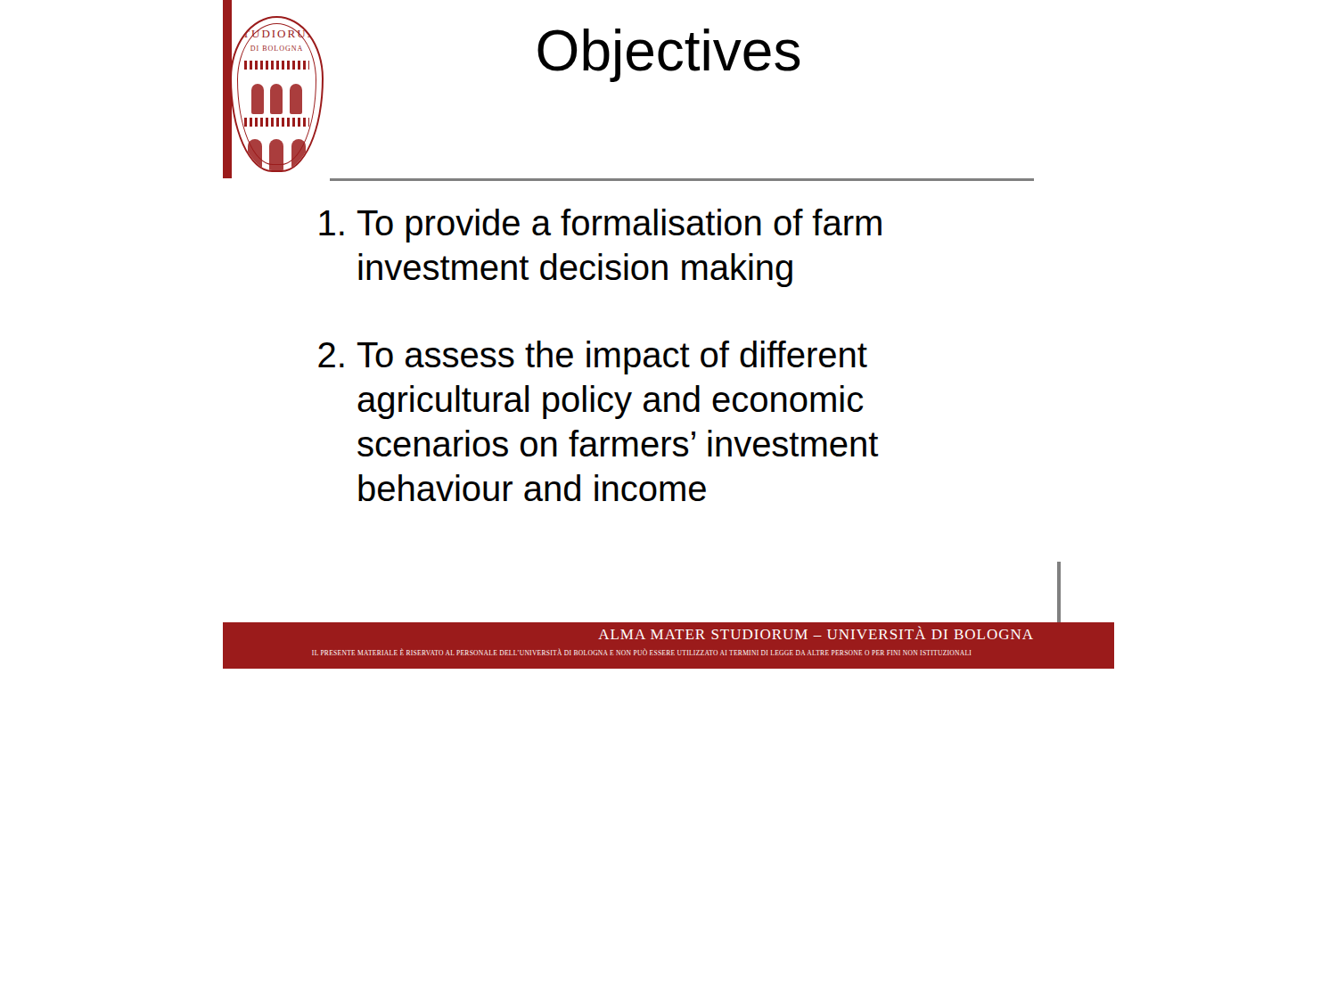STUDIORUM
DI BOLOGNA
Objectives
To provide a formalisation of farm investment decision making
To assess the impact of different agricultural policy and economic scenarios on farmers’ investment behaviour and income
ALMA MATER STUDIORUM – UNIVERSITÀ DI BOLOGNA
IL PRESENTE MATERIALE È RISERVATO AL PERSONALE DELL’UNIVERSITÀ DI BOLOGNA E NON PUÒ ESSERE UTILIZZATO AI TERMINI DI LEGGE DA ALTRE PERSONE O PER FINI NON ISTITUZIONALI